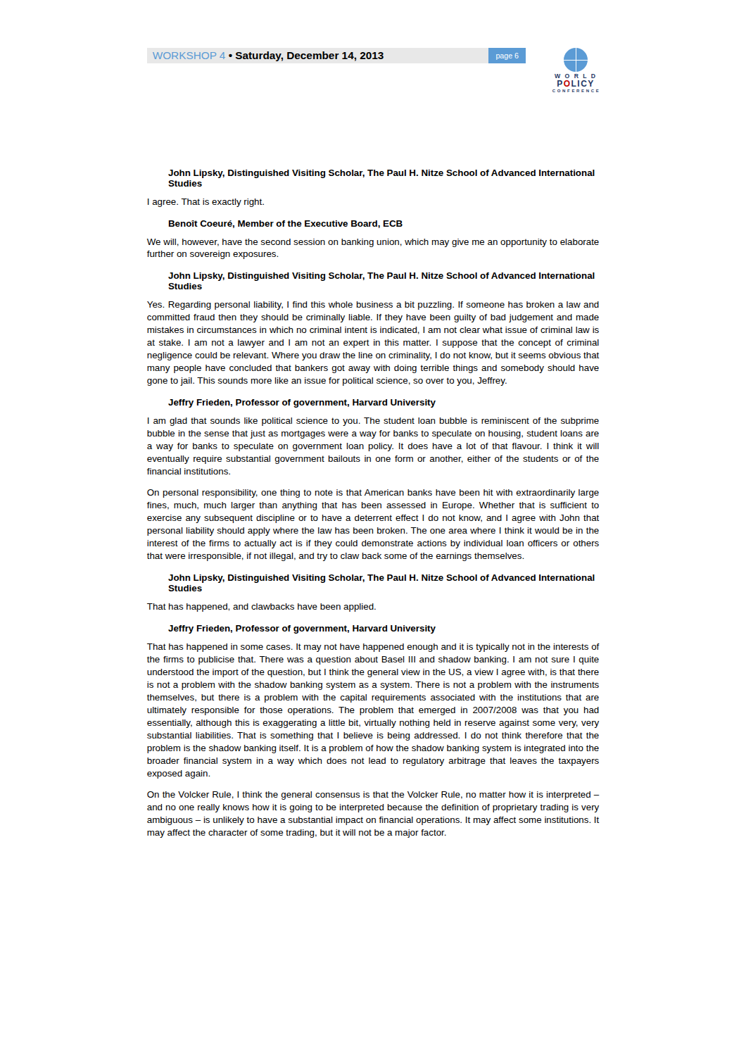WORKSHOP 4 • Saturday, December 14, 2013 page 6
W O R L D
POLICY C O N F E R E N C E
John Lipsky, Distinguished Visiting Scholar, The Paul H. Nitze School of Advanced International Studies
I agree. That is exactly right.
Benoît Coeuré, Member of the Executive Board, ECB
We will, however, have the second session on banking union, which may give me an opportunity to elaborate further on sovereign exposures.
John Lipsky, Distinguished Visiting Scholar, The Paul H. Nitze School of Advanced International Studies
Yes. Regarding personal liability, I find this whole business a bit puzzling. If someone has broken a law and committed fraud then they should be criminally liable. If they have been guilty of bad judgement and made mistakes in circumstances in which no criminal intent is indicated, I am not clear what issue of criminal law is at stake. I am not a lawyer and I am not an expert in this matter. I suppose that the concept of criminal negligence could be relevant. Where you draw the line on criminality, I do not know, but it seems obvious that many people have concluded that bankers got away with doing terrible things and somebody should have gone to jail. This sounds more like an issue for political science, so over to you, Jeffrey.
Jeffry Frieden, Professor of government, Harvard University
I am glad that sounds like political science to you. The student loan bubble is reminiscent of the subprime bubble in the sense that just as mortgages were a way for banks to speculate on housing, student loans are a way for banks to speculate on government loan policy. It does have a lot of that flavour. I think it will eventually require substantial government bailouts in one form or another, either of the students or of the financial institutions.
On personal responsibility, one thing to note is that American banks have been hit with extraordinarily large fines, much, much larger than anything that has been assessed in Europe. Whether that is sufficient to exercise any subsequent discipline or to have a deterrent effect I do not know, and I agree with John that personal liability should apply where the law has been broken. The one area where I think it would be in the interest of the firms to actually act is if they could demonstrate actions by individual loan officers or others that were irresponsible, if not illegal, and try to claw back some of the earnings themselves.
John Lipsky, Distinguished Visiting Scholar, The Paul H. Nitze School of Advanced International Studies
That has happened, and clawbacks have been applied.
Jeffry Frieden, Professor of government, Harvard University
That has happened in some cases. It may not have happened enough and it is typically not in the interests of the firms to publicise that. There was a question about Basel III and shadow banking. I am not sure I quite understood the import of the question, but I think the general view in the US, a view I agree with, is that there is not a problem with the shadow banking system as a system. There is not a problem with the instruments themselves, but there is a problem with the capital requirements associated with the institutions that are ultimately responsible for those operations. The problem that emerged in 2007/2008 was that you had essentially, although this is exaggerating a little bit, virtually nothing held in reserve against some very, very substantial liabilities. That is something that I believe is being addressed. I do not think therefore that the problem is the shadow banking itself. It is a problem of how the shadow banking system is integrated into the broader financial system in a way which does not lead to regulatory arbitrage that leaves the taxpayers exposed again.
On the Volcker Rule, I think the general consensus is that the Volcker Rule, no matter how it is interpreted – and no one really knows how it is going to be interpreted because the definition of proprietary trading is very ambiguous – is unlikely to have a substantial impact on financial operations. It may affect some institutions. It may affect the character of some trading, but it will not be a major factor.